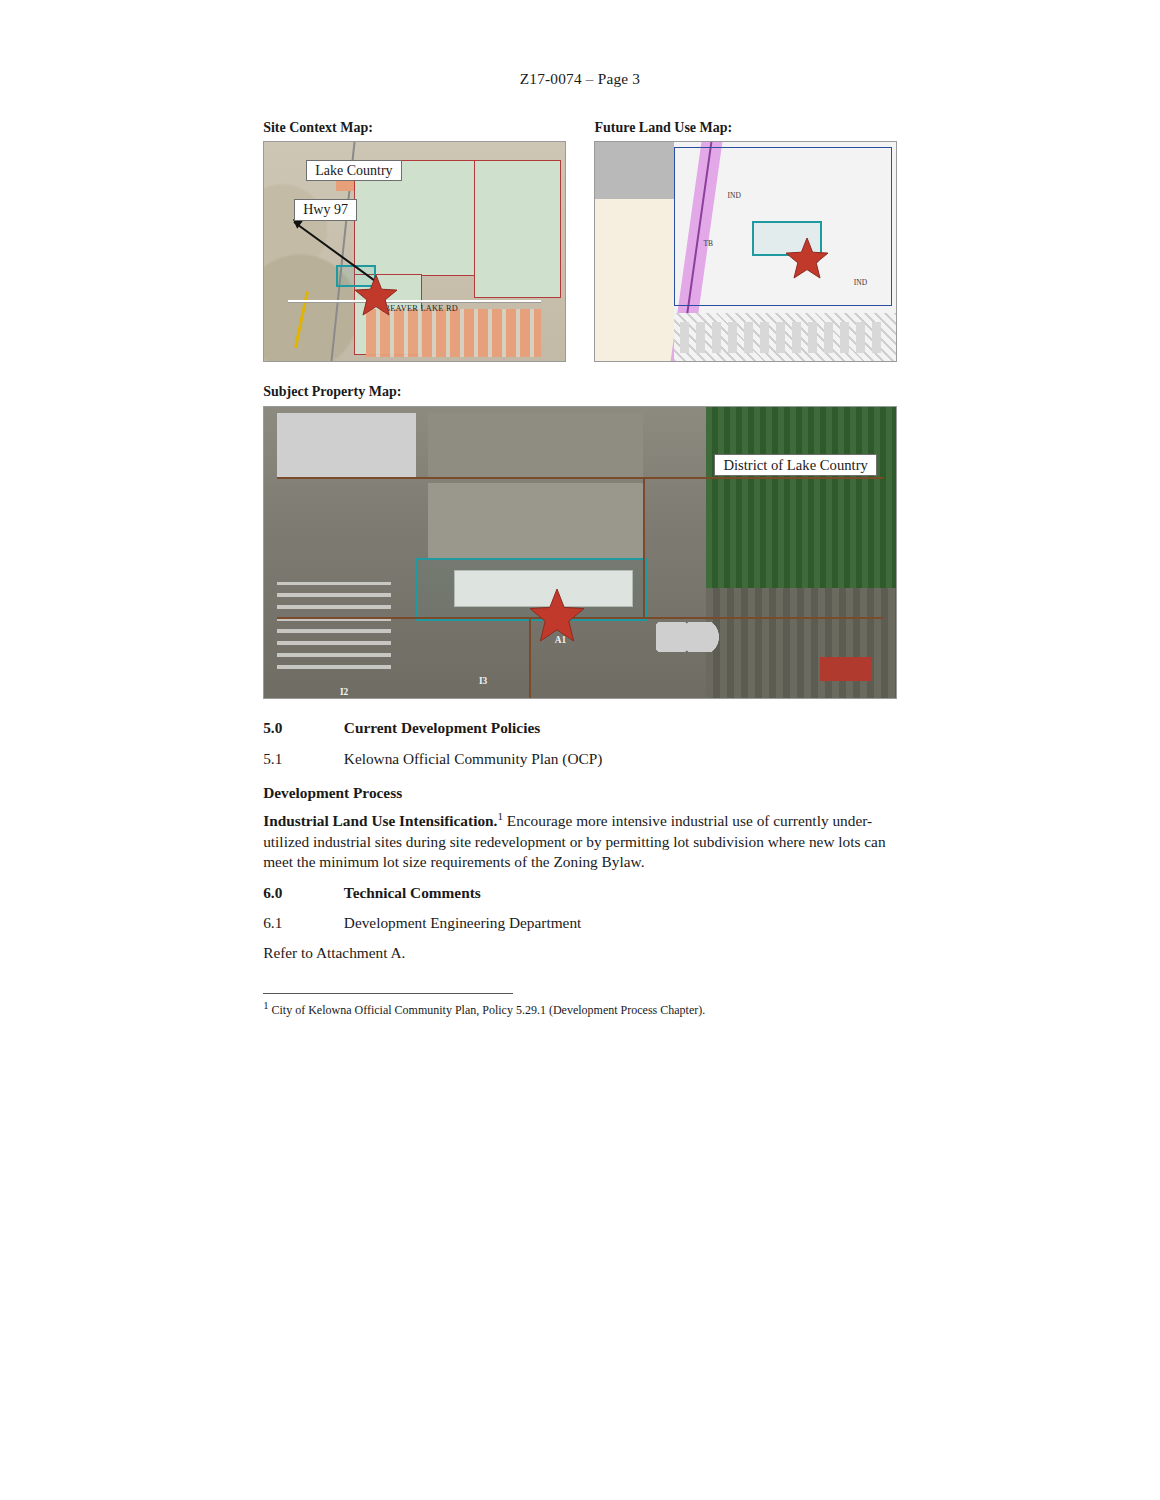Z17-0074 – Page 3
Site Context Map:
BEAVER LAKE RD
Lake Country
Hwy 97
Future Land Use Map:
IND
IND
IND
TB
Subject Property Map:
A1
I3
I2
District of Lake Country
5.0
Current Development Policies
5.1
Kelowna Official Community Plan (OCP)
Development Process
Industrial Land Use Intensification.1 Encourage more intensive industrial use of currently under-utilized industrial sites during site redevelopment or by permitting lot subdivision where new lots can meet the minimum lot size requirements of the Zoning Bylaw.
6.0
Technical Comments
6.1
Development Engineering Department
Refer to Attachment A.
1 City of Kelowna Official Community Plan, Policy 5.29.1 (Development Process Chapter).